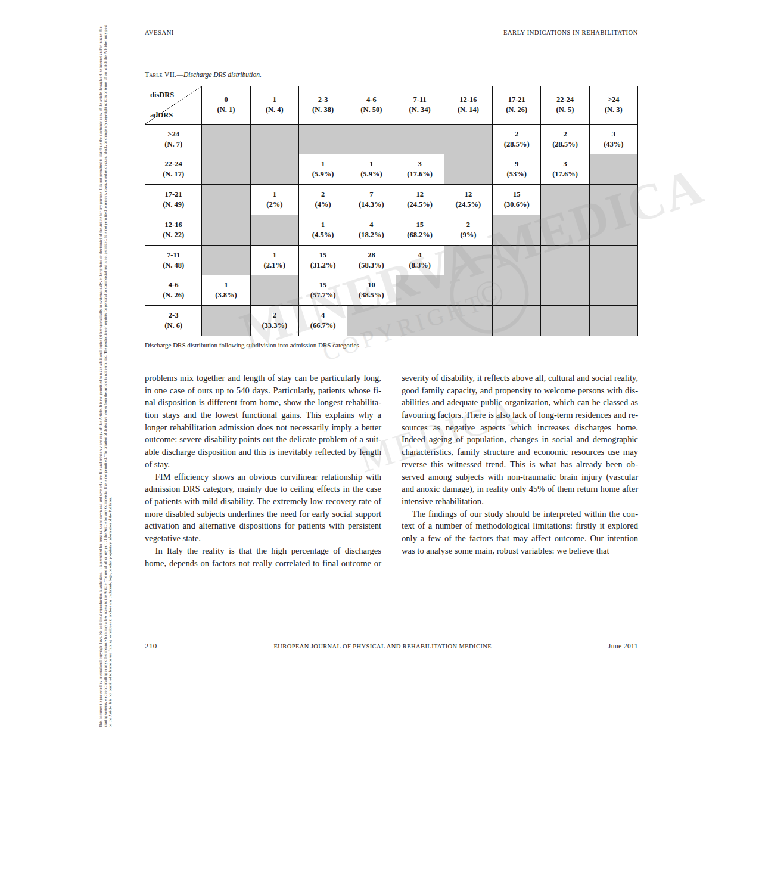This document is protected by international copyright laws. No additional reproduction is authorized. It is permitted for personal use to download and save only one file and print only one copy of this Article. It is not permitted to make additional copies (either sporadically or systematically, either printed or electronic) of the Article for any purpose. It is not permitted to distribute the electronic copy of the article through online internet and/or intranet file sharing systems, electronic mailing or any other means which may allow access to the Article. The use of all or any part of the Article for any Commercial Use is not permitted. The creation of derivative works from the Article is not permitted. The production of reprints for personal or commercial use is not permitted. It is not permitted to remove, cover, overlay, obscure, block, or change any copyright notices or terms of use which the Publisher may post on the Article. It is not permitted to frame or use framing techniques to enclose any trademark, logo, or other proprietary information of the Publisher.
Avesani
Early indications in rehabilitation
Table VII.—Discharge DRS distribution.
| disDRS adDRS | 0 (N. 1) | 1 (N. 4) | 2-3 (N. 38) | 4-6 (N. 50) | 7-11 (N. 34) | 12-16 (N. 14) | 17-21 (N. 26) | 22-24 (N. 5) | >24 (N. 3) |
| --- | --- | --- | --- | --- | --- | --- | --- | --- | --- |
| >24 (N. 7) | | | | | | | 2 (28.5%) | 2 (28.5%) | 3 (43%) |
| 22-24 (N. 17) | | | 1 (5.9%) | 1 (5.9%) | 3 (17.6%) | | 9 (53%) | 3 (17.6%) | |
| 17-21 (N. 49) | | 1 (2%) | 2 (4%) | 7 (14.3%) | 12 (24.5%) | 12 (24.5%) | 15 (30.6%) | | |
| 12-16 (N. 22) | | | 1 (4.5%) | 4 (18.2%) | 15 (68.2%) | 2 (9%) | | | |
| 7-11 (N. 48) | | 1 (2.1%) | 15 (31.2%) | 28 (58.3%) | 4 (8.3%) | | | | |
| 4-6 (N. 26) | 1 (3.8%) | | 15 (57.7%) | 10 (38.5%) | | | | | |
| 2-3 (N. 6) | | 2 (33.3%) | 4 (66.7%) | | | | | | |
Discharge DRS distribution following subdivision into admission DRS categories.
MINERVA MEDICA
COPYRIGHT
MEDICA
problems mix together and length of stay can be particularly long, in one case of ours up to 540 days. Particularly, patients whose final disposition is different from home, show the longest rehabilitation stays and the lowest functional gains. This explains why a longer rehabilitation admission does not necessarily imply a better outcome: severe disability points out the delicate problem of a suitable discharge disposition and this is inevitably reflected by length of stay.
FIM efficiency shows an obvious curvilinear relationship with admission DRS category, mainly due to ceiling effects in the case of patients with mild disability. The extremely low recovery rate of more disabled subjects underlines the need for early social support activation and alternative dispositions for patients with persistent vegetative state.
In Italy the reality is that the high percentage of discharges home, depends on factors not really correlated to final outcome or severity of disability, it reflects above all, cultural and social reality, good family capacity, and propensity to welcome persons with disabilities and adequate public organization, which can be classed as favouring factors. There is also lack of long-term residences and resources as negative aspects which increases discharges home. Indeed ageing of population, changes in social and demographic characteristics, family structure and economic resources use may reverse this witnessed trend. This is what has already been observed among subjects with non-traumatic brain injury (vascular and anoxic damage), in reality only 45% of them return home after intensive rehabilitation.
The findings of our study should be interpreted within the context of a number of methodological limitations: firstly it explored only a few of the factors that may affect outcome. Our intention was to analyse some main, robust variables: we believe that
210
European Journal of Physical and Rehabilitation Medicine
June 2011